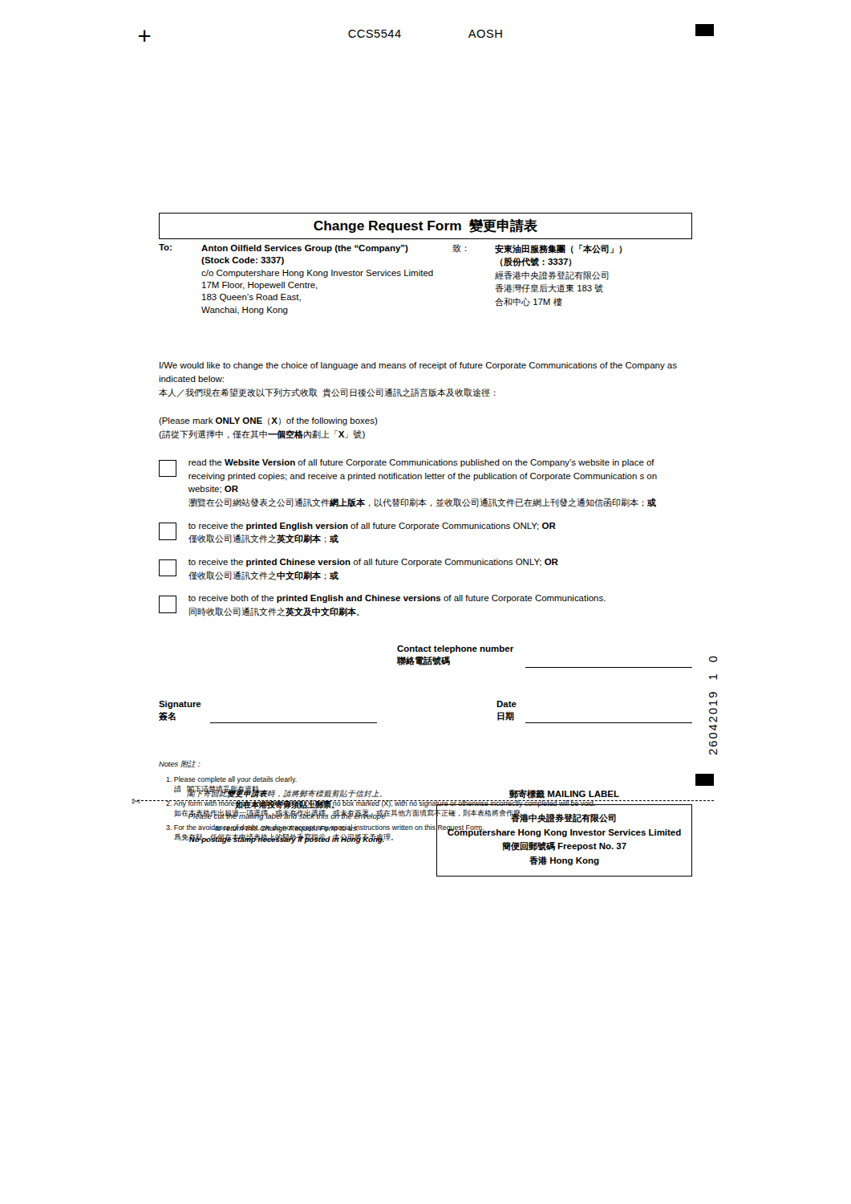+
CCS5544 AOSH
26042019 1 0
Change Request Form 變更申請表
| To: | Anton Oilfield Services Group (the “Company”) (Stock Code: 3337) c/o Computershare Hong Kong Investor Services Limited 17M Floor, Hopewell Centre, 183 Queen’s Road East, Wanchai, Hong Kong | 致： | 安東油田服務集團（「本公司」） （股份代號：3337） 經香港中央證券登記有限公司 香港灣仔皇后大道東 183 號 合和中心 17M 樓 |
I/We would like to change the choice of language and means of receipt of future Corporate Communications of the Company as indicated below:
本人／我們現在希望更改以下列方式收取 貴公司日後公司通訊之語言版本及收取途徑：
(Please mark ONLY ONE（X）of the following boxes)
(請從下列選擇中，僅在其中一個空格內劃上「X」號)
read the Website Version of all future Corporate Communications published on the Company’s website in place of receiving printed copies; and receive a printed notification letter of the publication of Corporate Communication s on website; OR 瀏覽在公司網站發表之公司通訊文件網上版本，以代替印刷本，並收取公司通訊文件已在網上刊發之通知信函印刷本；或
to receive the printed English version of all future Corporate Communications ONLY; OR 僅收取公司通訊文件之英文印刷本；或
to receive the printed Chinese version of all future Corporate Communications ONLY; OR 僅收取公司通訊文件之中文印刷本；或
to receive both of the printed English and Chinese versions of all future Corporate Communications. 同時收取公司通訊文件之英文及中文印刷本。
Contact telephone number
聯絡電話號碼
Signature
簽名
Date
日期
Notes 附註：
Please complete all your details clearly. 請 閣下清楚填妥所有資料。
Any form with more than one box marked (X), with no box marked (X), with no signature or otherwise incorrectly completed will be void. 如在本表格作出超過一項選擇、或未有作出選擇、或未有簽署、或在其他方面填寫不正確，則本表格將會作廢。
For the avoidance of doubt, we do not accept any special instructions written on this Request Form. 爲免存疑，任何在本申請表格上的額外手寫指示，本公司將不予處理。
✄
閣下寄回此變更申請表時，請將郵寄標籤剪貼于信封上。
如在本港投寄毋須貼上郵票。
Please cut the mailing label and stick this on the envelope
to return this Change Request Form to us.
No postage stamp necessary if posted in Hong Kong.
郵寄標籤 MAILING LABEL
香港中央證券登記有限公司
Computershare Hong Kong Investor Services Limited
簡便回郵號碼 Freepost No. 37
香港 Hong Kong